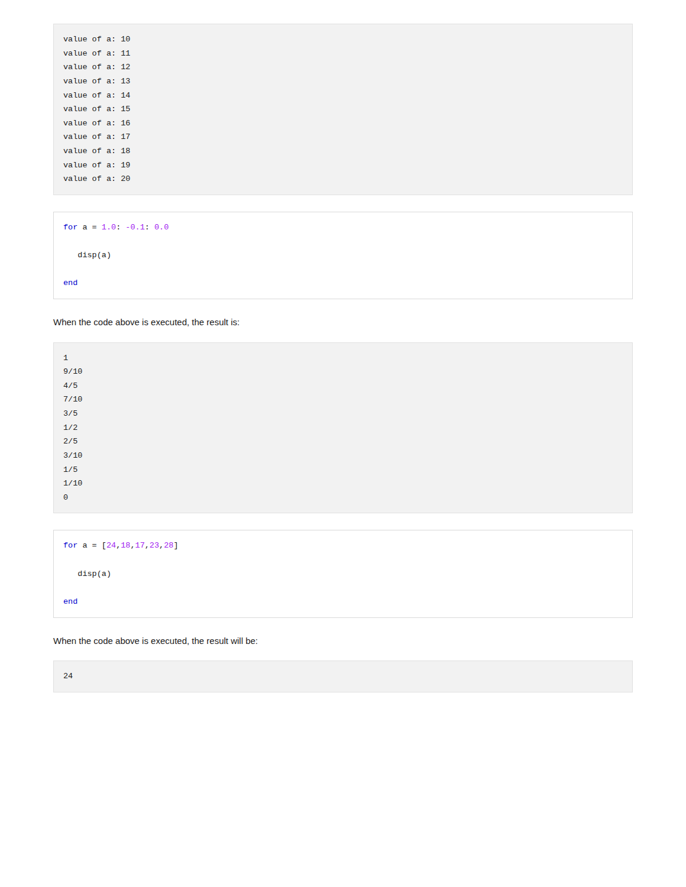value of a: 10
value of a: 11
value of a: 12
value of a: 13
value of a: 14
value of a: 15
value of a: 16
value of a: 17
value of a: 18
value of a: 19
value of a: 20
for a = 1.0: -0.1: 0.0

   disp(a)

end
When the code above is executed, the result is:
1
9/10
4/5
7/10
3/5
1/2
2/5
3/10
1/5
1/10
0
for a = [24,18,17,23,28]

   disp(a)

end
When the code above is executed, the result will be:
24